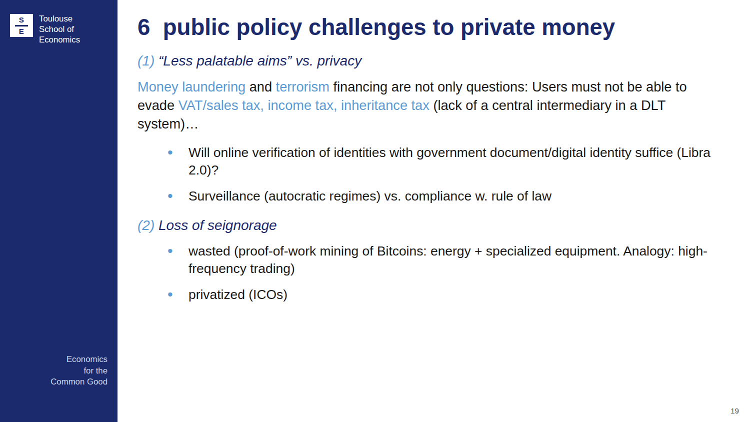S
E
Toulouse
School of
Economics
Economics
for the
Common Good
6 public policy challenges to private money
(1) “Less palatable aims” vs. privacy
Money laundering and terrorism financing are not only questions: Users must not be able to evade VAT/sales tax, income tax, inheritance tax (lack of a central intermediary in a DLT system)…
Will online verification of identities with government document/digital identity suffice (Libra 2.0)?
Surveillance (autocratic regimes) vs. compliance w. rule of law
(2) Loss of seignorage
wasted (proof-of-work mining of Bitcoins: energy + specialized equipment. Analogy: high-frequency trading)
privatized (ICOs)
19